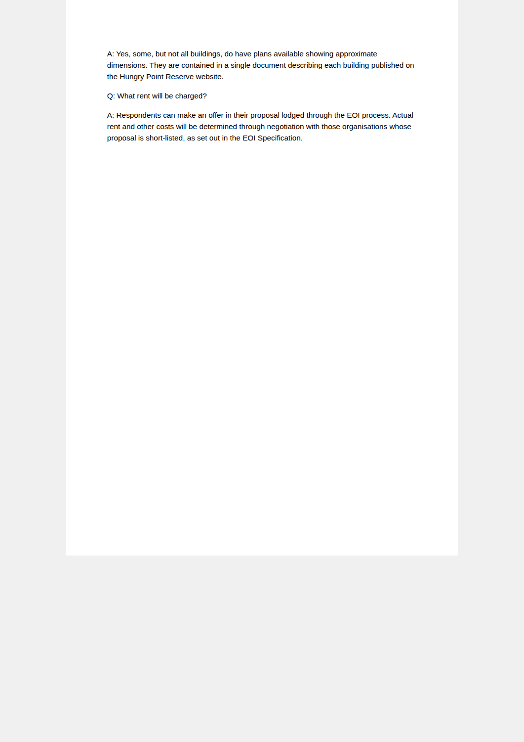A: Yes, some, but not all buildings, do have plans available showing approximate dimensions. They are contained in a single document describing each building published on the Hungry Point Reserve website.
Q: What rent will be charged?
A: Respondents can make an offer in their proposal lodged through the EOI process. Actual rent and other costs will be determined through negotiation with those organisations whose proposal is short-listed, as set out in the EOI Specification.